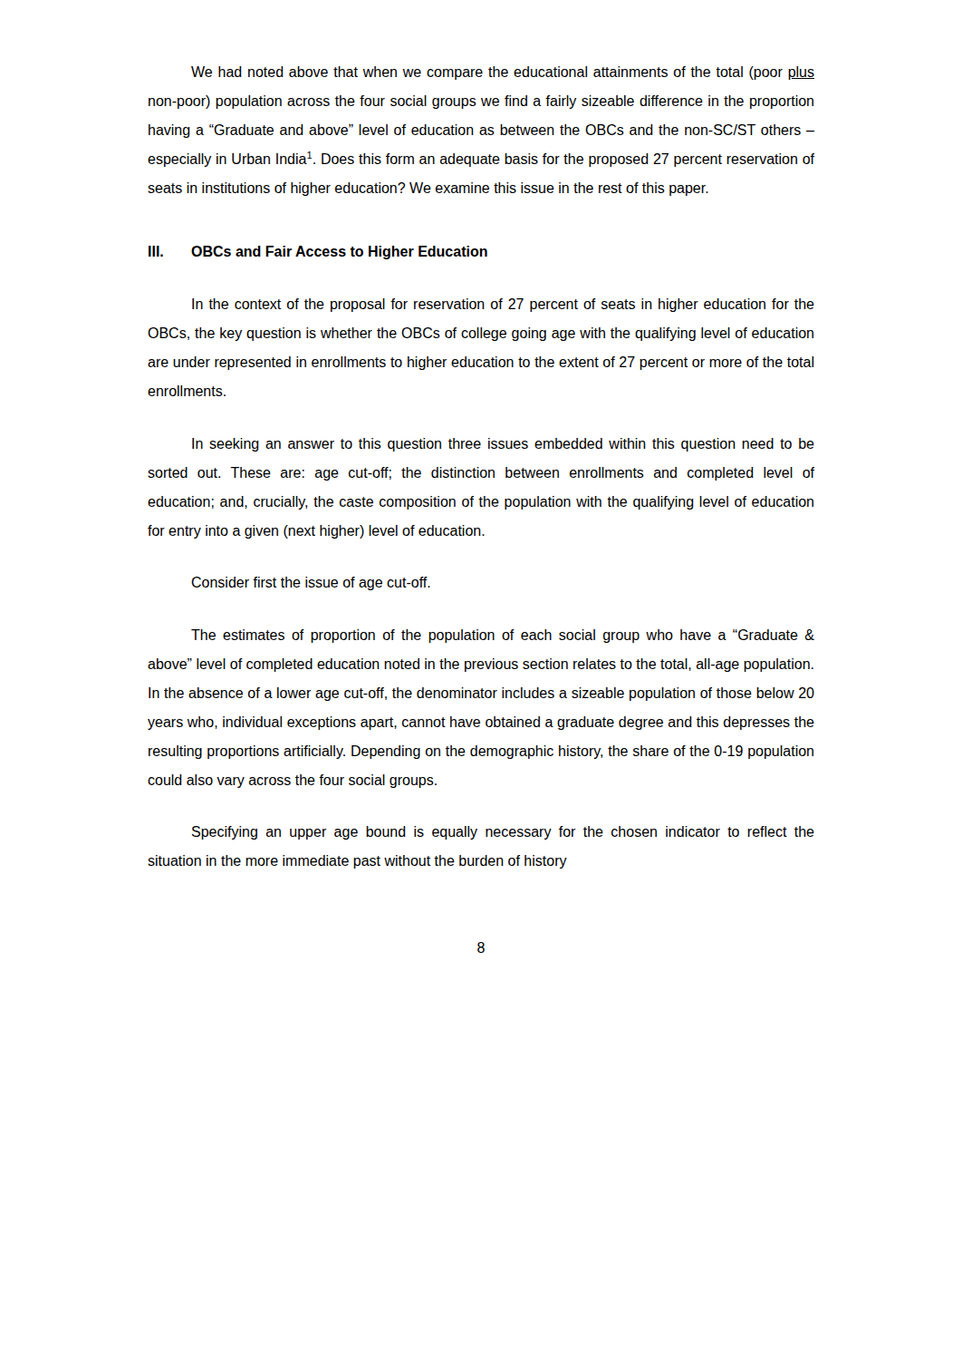We had noted above that when we compare the educational attainments of the total (poor plus non-poor) population across the four social groups we find a fairly sizeable difference in the proportion having a “Graduate and above” level of education as between the OBCs and the non-SC/ST others – especially in Urban India1. Does this form an adequate basis for the proposed 27 percent reservation of seats in institutions of higher education? We examine this issue in the rest of this paper.
III. OBCs and Fair Access to Higher Education
In the context of the proposal for reservation of 27 percent of seats in higher education for the OBCs, the key question is whether the OBCs of college going age with the qualifying level of education are under represented in enrollments to higher education to the extent of 27 percent or more of the total enrollments.
In seeking an answer to this question three issues embedded within this question need to be sorted out. These are: age cut-off; the distinction between enrollments and completed level of education; and, crucially, the caste composition of the population with the qualifying level of education for entry into a given (next higher) level of education.
Consider first the issue of age cut-off.
The estimates of proportion of the population of each social group who have a “Graduate & above” level of completed education noted in the previous section relates to the total, all-age population. In the absence of a lower age cut-off, the denominator includes a sizeable population of those below 20 years who, individual exceptions apart, cannot have obtained a graduate degree and this depresses the resulting proportions artificially. Depending on the demographic history, the share of the 0-19 population could also vary across the four social groups.
Specifying an upper age bound is equally necessary for the chosen indicator to reflect the situation in the more immediate past without the burden of history
8